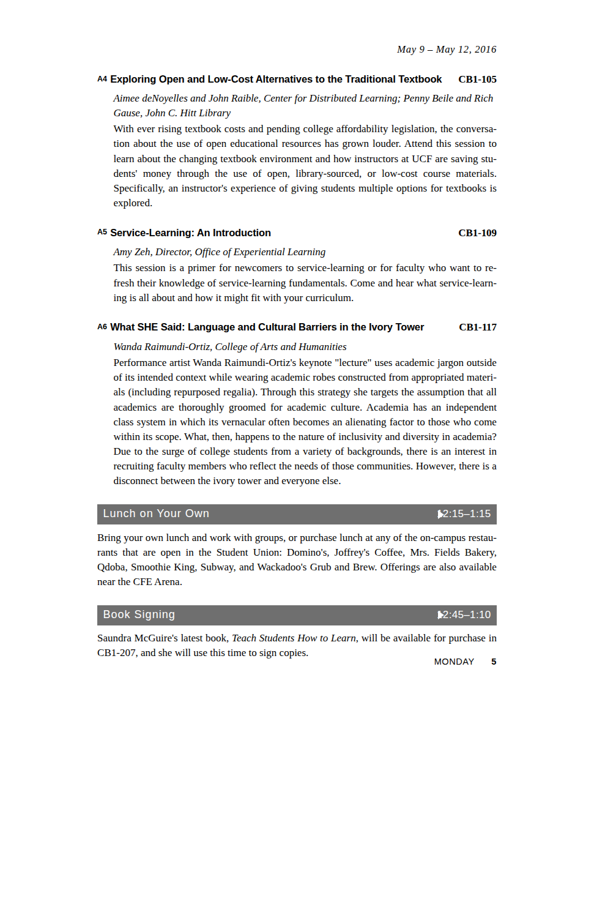May 9 – May 12, 2016
A4 Exploring Open and Low-Cost Alternatives to the Traditional Textbook CB1-105
Aimee deNoyelles and John Raible, Center for Distributed Learning; Penny Beile and Rich Gause, John C. Hitt Library
With ever rising textbook costs and pending college affordability legislation, the conversation about the use of open educational resources has grown louder. Attend this session to learn about the changing textbook environment and how instructors at UCF are saving students' money through the use of open, library-sourced, or low-cost course materials. Specifically, an instructor's experience of giving students multiple options for textbooks is explored.
A5 Service-Learning: An Introduction CB1-109
Amy Zeh, Director, Office of Experiential Learning
This session is a primer for newcomers to service-learning or for faculty who want to refresh their knowledge of service-learning fundamentals. Come and hear what service-learning is all about and how it might fit with your curriculum.
A6 What SHE Said: Language and Cultural Barriers in the Ivory Tower CB1-117
Wanda Raimundi-Ortiz, College of Arts and Humanities
Performance artist Wanda Raimundi-Ortiz's keynote "lecture" uses academic jargon outside of its intended context while wearing academic robes constructed from appropriated materials (including repurposed regalia). Through this strategy she targets the assumption that all academics are thoroughly groomed for academic culture. Academia has an independent class system in which its vernacular often becomes an alienating factor to those who come within its scope. What, then, happens to the nature of inclusivity and diversity in academia? Due to the surge of college students from a variety of backgrounds, there is an interest in recruiting faculty members who reflect the needs of those communities. However, there is a disconnect between the ivory tower and everyone else.
Lunch on Your Own 12:15–1:15
Bring your own lunch and work with groups, or purchase lunch at any of the on-campus restaurants that are open in the Student Union: Domino's, Joffrey's Coffee, Mrs. Fields Bakery, Qdoba, Smoothie King, Subway, and Wackadoo's Grub and Brew. Offerings are also available near the CFE Arena.
Book Signing 12:45–1:10
Saundra McGuire's latest book, Teach Students How to Learn, will be available for purchase in CB1-207, and she will use this time to sign copies.
MONDAY 5